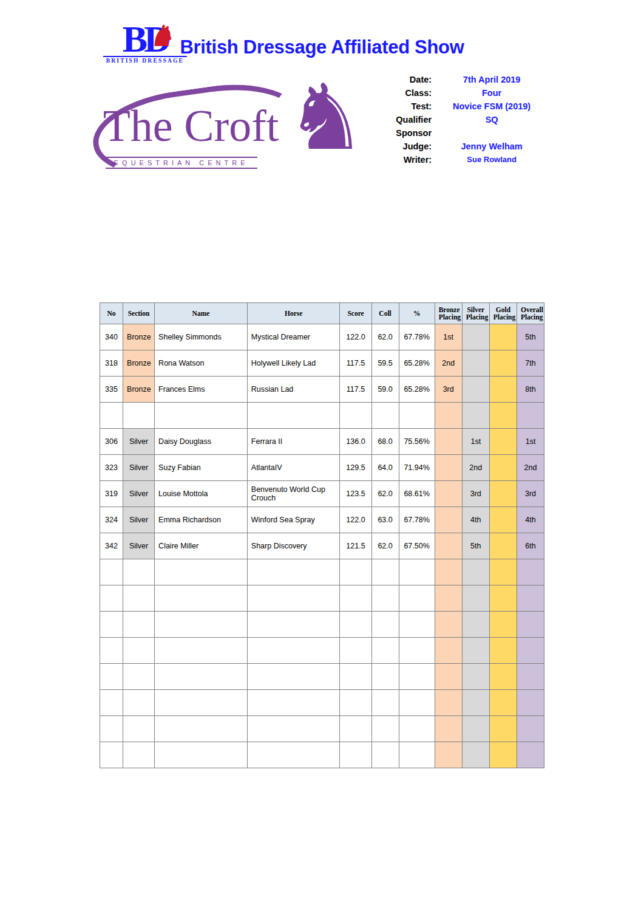BD♞
BRITISH DRESSAGE
British Dressage Affiliated Show
The Croft
EQUESTRIAN CENTRE
♞
| Date: | 7th April 2019 |
| Class: | Four |
| Test: | Novice FSM (2019) |
| Qualifier | SQ |
| Sponsor | |
| Judge: | Jenny Welham |
| Writer: | Sue Rowland |
| No | Section | Name | Horse | Score | Coll | % | Bronze Placing | Silver Placing | Gold Placing | Overall Placing |
| --- | --- | --- | --- | --- | --- | --- | --- | --- | --- | --- |
| 340 | Bronze | Shelley Simmonds | Mystical Dreamer | 122.0 | 62.0 | 67.78% | 1st | | | 5th |
| 318 | Bronze | Rona Watson | Holywell Likely Lad | 117.5 | 59.5 | 65.28% | 2nd | | | 7th |
| 335 | Bronze | Frances Elms | Russian Lad | 117.5 | 59.0 | 65.28% | 3rd | | | 8th |
| 306 | Silver | Daisy Douglass | Ferrara II | 136.0 | 68.0 | 75.56% | | 1st | | 1st |
| 323 | Silver | Suzy Fabian | AtlantaIV | 129.5 | 64.0 | 71.94% | | 2nd | | 2nd |
| 319 | Silver | Louise Mottola | Benvenuto World Cup Crouch | 123.5 | 62.0 | 68.61% | | 3rd | | 3rd |
| 324 | Silver | Emma Richardson | Winford Sea Spray | 122.0 | 63.0 | 67.78% | | 4th | | 4th |
| 342 | Silver | Claire Miller | Sharp Discovery | 121.5 | 62.0 | 67.50% | | 5th | | 6th |